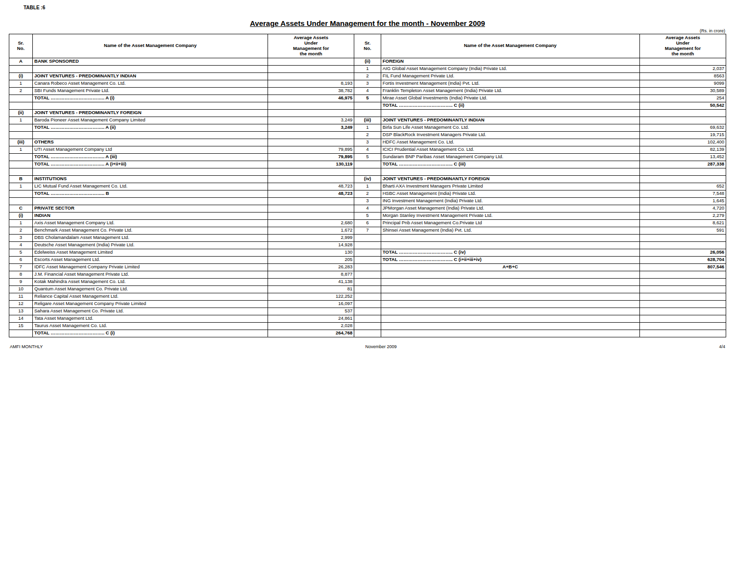TABLE :6
Average Assets Under Management for the month - November 2009
(Rs. in crore)
| Sr. No. | Name of the Asset Management Company | Average Assets Under Management for the month | Sr. No. | Name of the Asset Management Company | Average Assets Under Management for the month |
| --- | --- | --- | --- | --- | --- |
| A | BANK SPONSORED | | (ii) | FOREIGN | |
| | | | 1 | AIG Global Asset Management Company (India) Private Ltd. | 2,037 |
| (i) | JOINT VENTURES - PREDOMINANTLY INDIAN | | 2 | FIL Fund Management Private Ltd. | 8563 |
| 1 | Canara Robeco Asset Management Co. Ltd. | 8,193 | 3 | Fortis Investment Management (India) Pvt. Ltd. | 9099 |
| 2 | SBI Funds Management Private Ltd. | 38,782 | 4 | Franklin Templeton Asset Management (India) Private Ltd. | 30,589 |
| | TOTAL …………………………….. A (i) | 46,975 | 5 | Mirae Asset Global Investments (India) Private Ltd. | 254 |
| | | | | TOTAL …………………………….. C (ii) | 50,542 |
| (ii) | JOINT VENTURES - PREDOMINANTLY FOREIGN | | | | |
| 1 | Baroda Pioneer Asset Management Company Limited | 3,249 | (iii) | JOINT VENTURES - PREDOMINANTLY INDIAN | |
| | TOTAL …………………………….. A (ii) | 3,249 | 1 | Birla Sun Life Asset Management Co. Ltd. | 69,632 |
| | | | 2 | DSP BlackRock Investment Managers Private Ltd. | 19,715 |
| (iii) | OTHERS | | 3 | HDFC Asset Management Co. Ltd. | 102,400 |
| 1 | UTI Asset Management Company Ltd | 79,895 | 4 | ICICI Prudential Asset Management Co. Ltd. | 82,139 |
| | TOTAL …………………………….. A (iii) | 79,895 | 5 | Sundaram BNP Paribas Asset Management Company Ltd. | 13,452 |
| | TOTAL …………………………….. A (i+ii+iii) | 130,119 | | TOTAL …………………………….. C (iii) | 287,338 |
| B | INSTITUTIONS | | (iv) | JOINT VENTURES - PREDOMINANTLY FOREIGN | |
| 1 | LIC Mutual Fund Asset Management Co. Ltd. | 48,723 | 1 | Bharti AXA Investment Managers Private Limited | 652 |
| | TOTAL …………………………….. B | 48,723 | 2 | HSBC Asset Management (India) Private Ltd. | 7,548 |
| | | | 3 | ING Investment Management (India) Private Ltd. | 1,645 |
| C | PRIVATE SECTOR | | 4 | JPMorgan Asset Management (India) Private Ltd. | 4,720 |
| (i) | INDIAN | | 5 | Morgan Stanley Investment Management Private Ltd. | 2,279 |
| 1 | Axis Asset Management Company Ltd. | 2,680 | 6 | Principal Pnb Asset Management Co.Private Ltd | 8,621 |
| 2 | Benchmark Asset Management Co. Private Ltd. | 1,672 | 7 | Shinsei Asset Management (India) Pvt. Ltd. | 591 |
| 3 | DBS Cholamandalam Asset Management Ltd. | 2,999 | | | |
| 4 | Deutsche Asset Management (India) Private Ltd. | 14,928 | | | |
| 5 | Edelweiss Asset Management Limited | 130 | | TOTAL …………………………….. C (iv) | 26,056 |
| 6 | Escorts Asset Management Ltd. | 205 | | TOTAL …………………………….. C (i+ii+iii+iv) | 628,704 |
| 7 | IDFC Asset Management Company Private Limited | 26,283 | | A+B+C | 807,546 |
| 8 | J.M. Financial Asset Management Private Ltd. | 8,877 | | | |
| 9 | Kotak Mahindra Asset Management Co. Ltd. | 41,138 | | | |
| 10 | Quantum Asset Management Co. Private Ltd. | 81 | | | |
| 11 | Reliance Capital Asset Management Ltd. | 122,252 | | | |
| 12 | Religare Asset Management Company Private Limited | 16,097 | | | |
| 13 | Sahara Asset Management Co. Private Ltd. | 537 | | | |
| 14 | Tata Asset Management Ltd. | 24,861 | | | |
| 15 | Taurus Asset Management Co. Ltd. | 2,028 | | | |
| | TOTAL …………………………….. C (i) | 264,768 | | | |
AMFI MONTHLY
November 2009
4/4